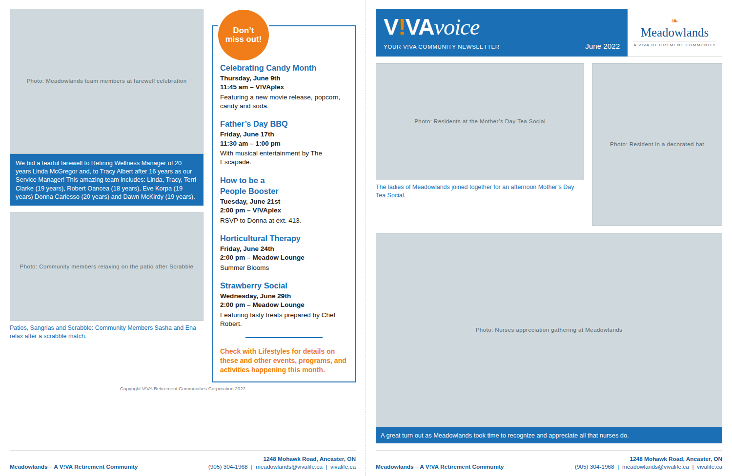Photo: Meadowlands team members at farewell celebration
We bid a tearful farewell to Retiring Wellness Manager of 20 years Linda McGregor and, to Tracy Albert after 16 years as our Service Manager! This amazing team includes: Linda, Tracy, Terri Clarke (19 years), Robert Oancea (18 years), Eve Korpa (19 years) Donna Carlesso (20 years) and Dawn McKirdy (19 years).
Photo: Community members relaxing on the patio after Scrabble
Patios, Sangrias and Scrabble: Community Members Sasha and Ena relax after a scrabble match.
Don’t miss out!
Don’t miss out — June events
Celebrating Candy Month
Thursday, June 9th
11:45 am – V!VAplex
Featuring a new movie release, popcorn, candy and soda.
Father’s Day BBQ
Friday, June 17th
11:30 am – 1:00 pm
With musical entertainment by The Escapade.
How to be a
People Booster
Tuesday, June 21st
2:00 pm – V!VAplex
RSVP to Donna at ext. 413.
Horticultural Therapy
Friday, June 24th
2:00 pm – Meadow Lounge
Summer Blooms
Strawberry Social
Wednesday, June 29th
2:00 pm – Meadow Lounge
Featuring tasty treats prepared by Chef Robert.
Check with Lifestyles for details on these and other events, programs, and activities happening this month.
Copyright V!VA Retirement Communities Corporation 2022
Meadowlands – A V!VA Retirement Community
1248 Mohawk Road, Ancaster, ON
(905) 304-1968 | meadowlands@vivalife.ca | vivalife.ca
V!VAvoice
Your V!VA Community Newsletter June 2022
❧ Meadowlands A V!VA Retirement Community
Photo: Residents at the Mother’s Day Tea Social
The ladies of Meadowlands joined together for an afternoon Mother’s Day Tea Social.
Photo: Resident in a decorated hat
Photo: Nurses appreciation gathering at Meadowlands
A great turn out as Meadowlands took time to recognize and appreciate all that nurses do.
Meadowlands – A V!VA Retirement Community
1248 Mohawk Road, Ancaster, ON
(905) 304-1968 | meadowlands@vivalife.ca | vivalife.ca